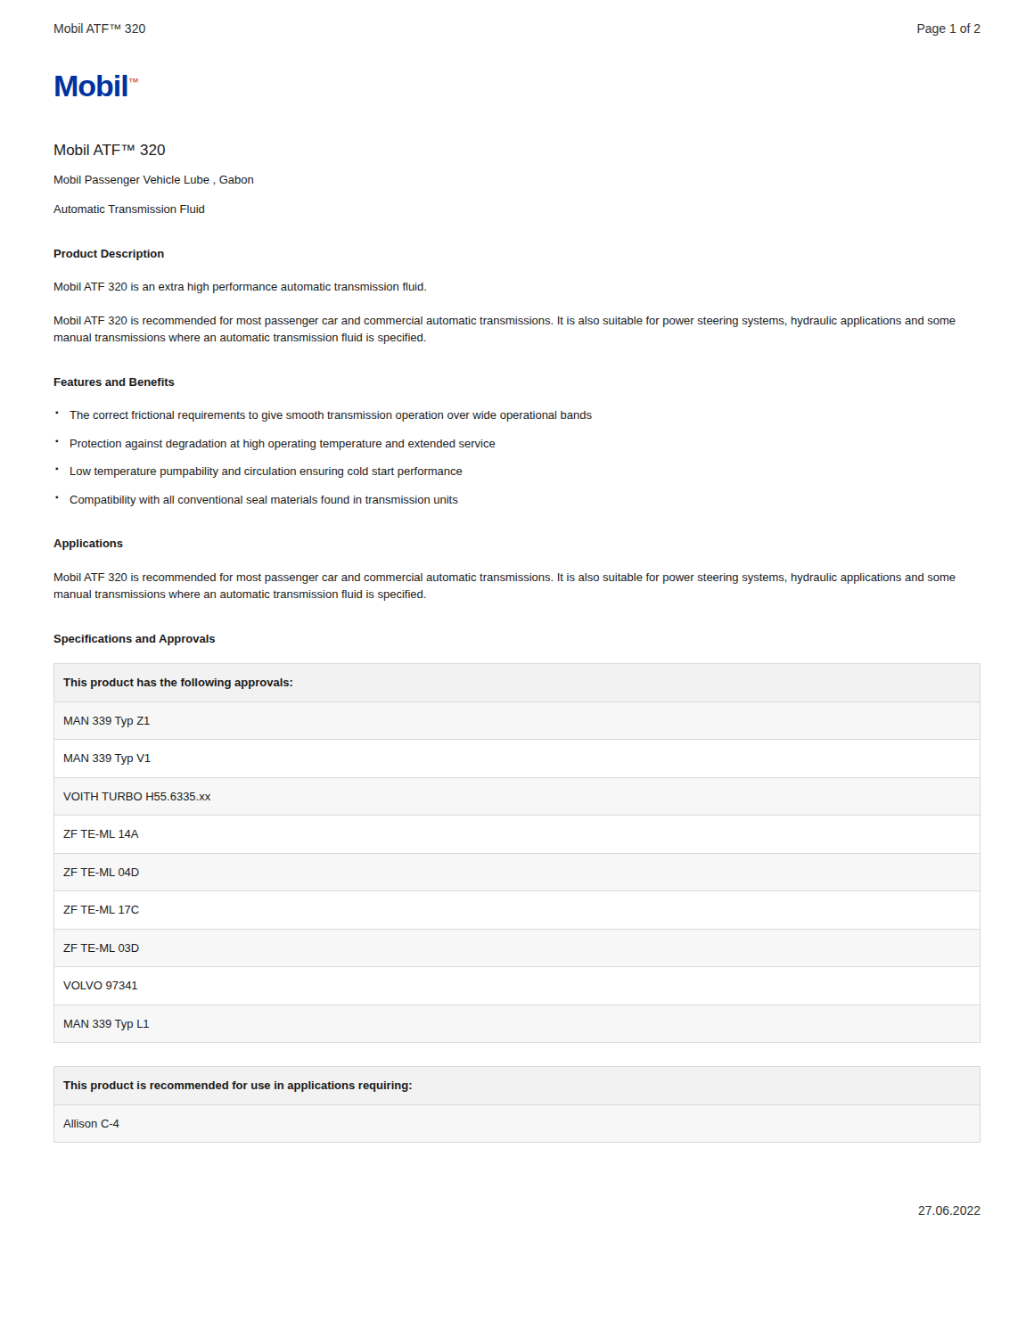Mobil ATF™ 320 Page 1 of 2
Mobil™
Mobil ATF™ 320
Mobil Passenger Vehicle Lube , Gabon
Automatic Transmission Fluid
Product Description
Mobil ATF 320 is an extra high performance automatic transmission fluid.
Mobil ATF 320 is recommended for most passenger car and commercial automatic transmissions. It is also suitable for power steering systems, hydraulic applications and some manual transmissions where an automatic transmission fluid is specified.
Features and Benefits
The correct frictional requirements to give smooth transmission operation over wide operational bands
Protection against degradation at high operating temperature and extended service
Low temperature pumpability and circulation ensuring cold start performance
Compatibility with all conventional seal materials found in transmission units
Applications
Mobil ATF 320 is recommended for most passenger car and commercial automatic transmissions. It is also suitable for power steering systems, hydraulic applications and some manual transmissions where an automatic transmission fluid is specified.
Specifications and Approvals
| This product has the following approvals: |
| --- |
| MAN 339 Typ Z1 |
| MAN 339 Typ V1 |
| VOITH TURBO H55.6335.xx |
| ZF TE-ML 14A |
| ZF TE-ML 04D |
| ZF TE-ML 17C |
| ZF TE-ML 03D |
| VOLVO 97341 |
| MAN 339 Typ L1 |
| This product is recommended for use in applications requiring: |
| --- |
| Allison C-4 |
27.06.2022